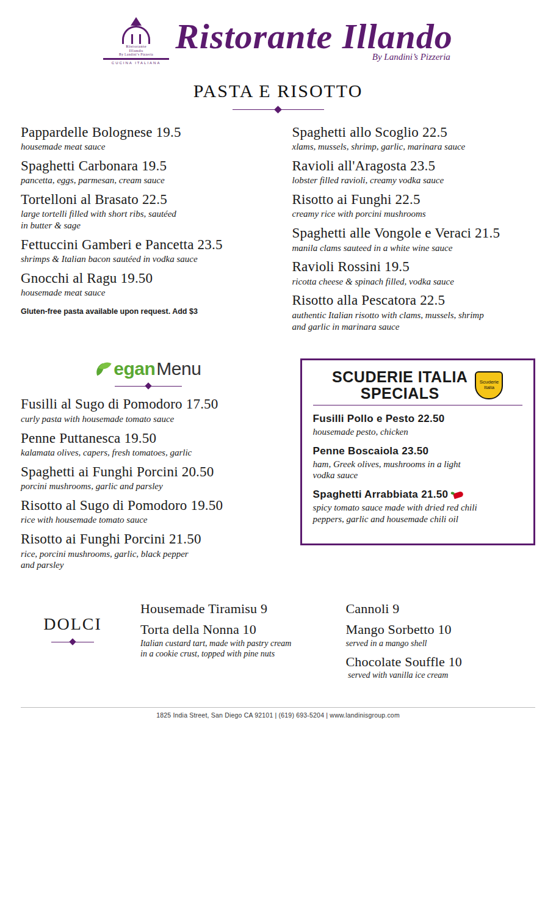Ristorante
Illando
By Landini’s Pizzeria
CUCINA ITALIANA
Ristorante Illando
By Landini’s Pizzeria
PASTA E RISOTTO
Pappardelle Bolognese 19.5
housemade meat sauce
Spaghetti Carbonara 19.5
pancetta, eggs, parmesan, cream sauce
Tortelloni al Brasato 22.5
large tortelli filled with short ribs, sautéed
in butter & sage
Fettuccini Gamberi e Pancetta 23.5
shrimps & Italian bacon sautéed in vodka sauce
Gnocchi al Ragu 19.50
housemade meat sauce
Gluten-free pasta available upon request. Add $3
Spaghetti allo Scoglio 22.5
xlams, mussels, shrimp, garlic, marinara sauce
Ravioli all'Aragosta 23.5
lobster filled ravioli, creamy vodka sauce
Risotto ai Funghi 22.5
creamy rice with porcini mushrooms
Spaghetti alle Vongole e Veraci 21.5
manila clams sauteed in a white wine sauce
Ravioli Rossini 19.5
ricotta cheese & spinach filled, vodka sauce
Risotto alla Pescatora 22.5
authentic Italian risotto with clams, mussels, shrimp
and garlic in marinara sauce
egan Menu
Fusilli al Sugo di Pomodoro 17.50
curly pasta with housemade tomato sauce
Penne Puttanesca 19.50
kalamata olives, capers, fresh tomatoes, garlic
Spaghetti ai Funghi Porcini 20.50
porcini mushrooms, garlic and parsley
Risotto al Sugo di Pomodoro 19.50
rice with housemade tomato sauce
Risotto ai Funghi Porcini 21.50
rice, porcini mushrooms, garlic, black pepper
and parsley
SCUDERIE ITALIA
SPECIALS
Scuderie
Italia
Fusilli Pollo e Pesto 22.50
housemade pesto, chicken
Penne Boscaiola 23.50
ham, Greek olives, mushrooms in a light
vodka sauce
Spaghetti Arrabbiata 21.50
spicy tomato sauce made with dried red chili
peppers, garlic and housemade chili oil
DOLCI
Housemade Tiramisu 9
Torta della Nonna 10
Italian custard tart, made with pastry cream
in a cookie crust, topped with pine nuts
Cannoli 9
Mango Sorbetto 10
served in a mango shell
Chocolate Souffle 10
served with vanilla ice cream
1825 India Street, San Diego CA 92101 | (619) 693-5204 | www.landinisgroup.com